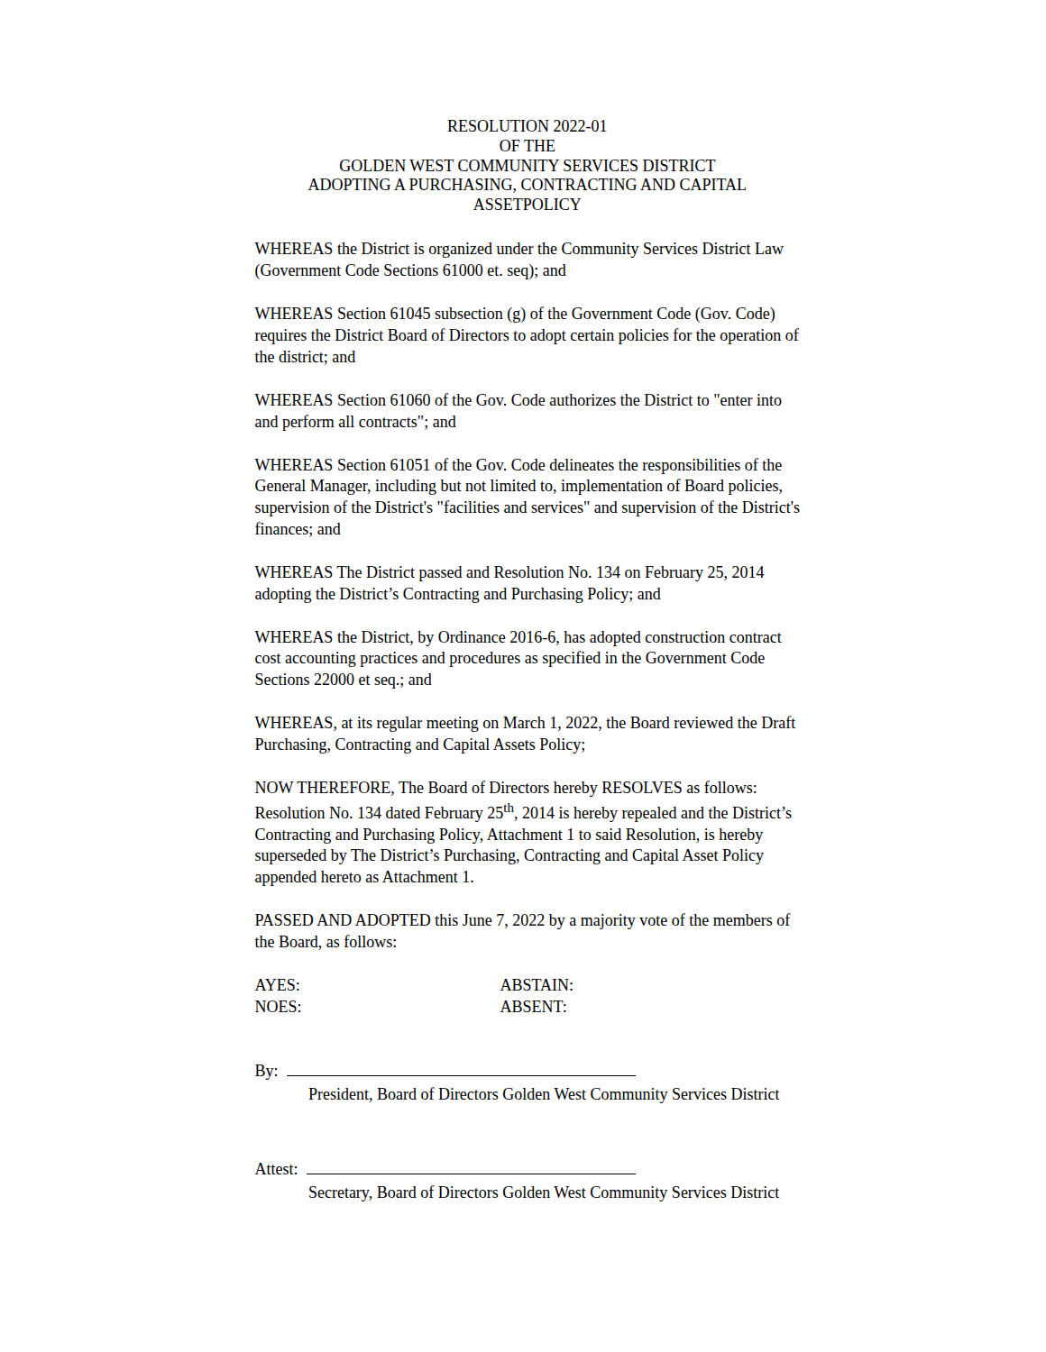RESOLUTION 2022-01
OF THE
GOLDEN WEST COMMUNITY SERVICES DISTRICT
ADOPTING A PURCHASING, CONTRACTING AND CAPITAL ASSETPOLICY
WHEREAS the District is organized under the Community Services District Law (Government Code Sections 61000 et. seq); and
WHEREAS Section 61045 subsection (g) of the Government Code (Gov. Code) requires the District Board of Directors to adopt certain policies for the operation of the district; and
WHEREAS Section 61060 of the Gov. Code authorizes the District to "enter into and perform all contracts"; and
WHEREAS Section 61051 of the Gov. Code delineates the responsibilities of the General Manager, including but not limited to, implementation of Board policies, supervision of the District's "facilities and services" and supervision of the District's finances; and
WHEREAS The District passed and Resolution No. 134 on February 25, 2014 adopting the District’s Contracting and Purchasing Policy; and
WHEREAS the District, by Ordinance 2016-6, has adopted construction contract cost accounting practices and procedures as specified in the Government Code Sections 22000 et seq.; and
WHEREAS, at its regular meeting on March 1, 2022, the Board reviewed the Draft Purchasing, Contracting and Capital Assets Policy;
NOW THEREFORE, The Board of Directors hereby RESOLVES as follows: Resolution No. 134 dated February 25th, 2014 is hereby repealed and the District’s Contracting and Purchasing Policy, Attachment 1 to said Resolution, is hereby superseded by The District’s Purchasing, Contracting and Capital Asset Policy appended hereto as Attachment 1.
PASSED AND ADOPTED this June 7, 2022 by a majority vote of the members of the Board, as follows:
| AYES: | ABSTAIN: |
| NOES: | ABSENT: |
By:
President, Board of Directors Golden West Community Services District
Attest:
Secretary, Board of Directors Golden West Community Services District